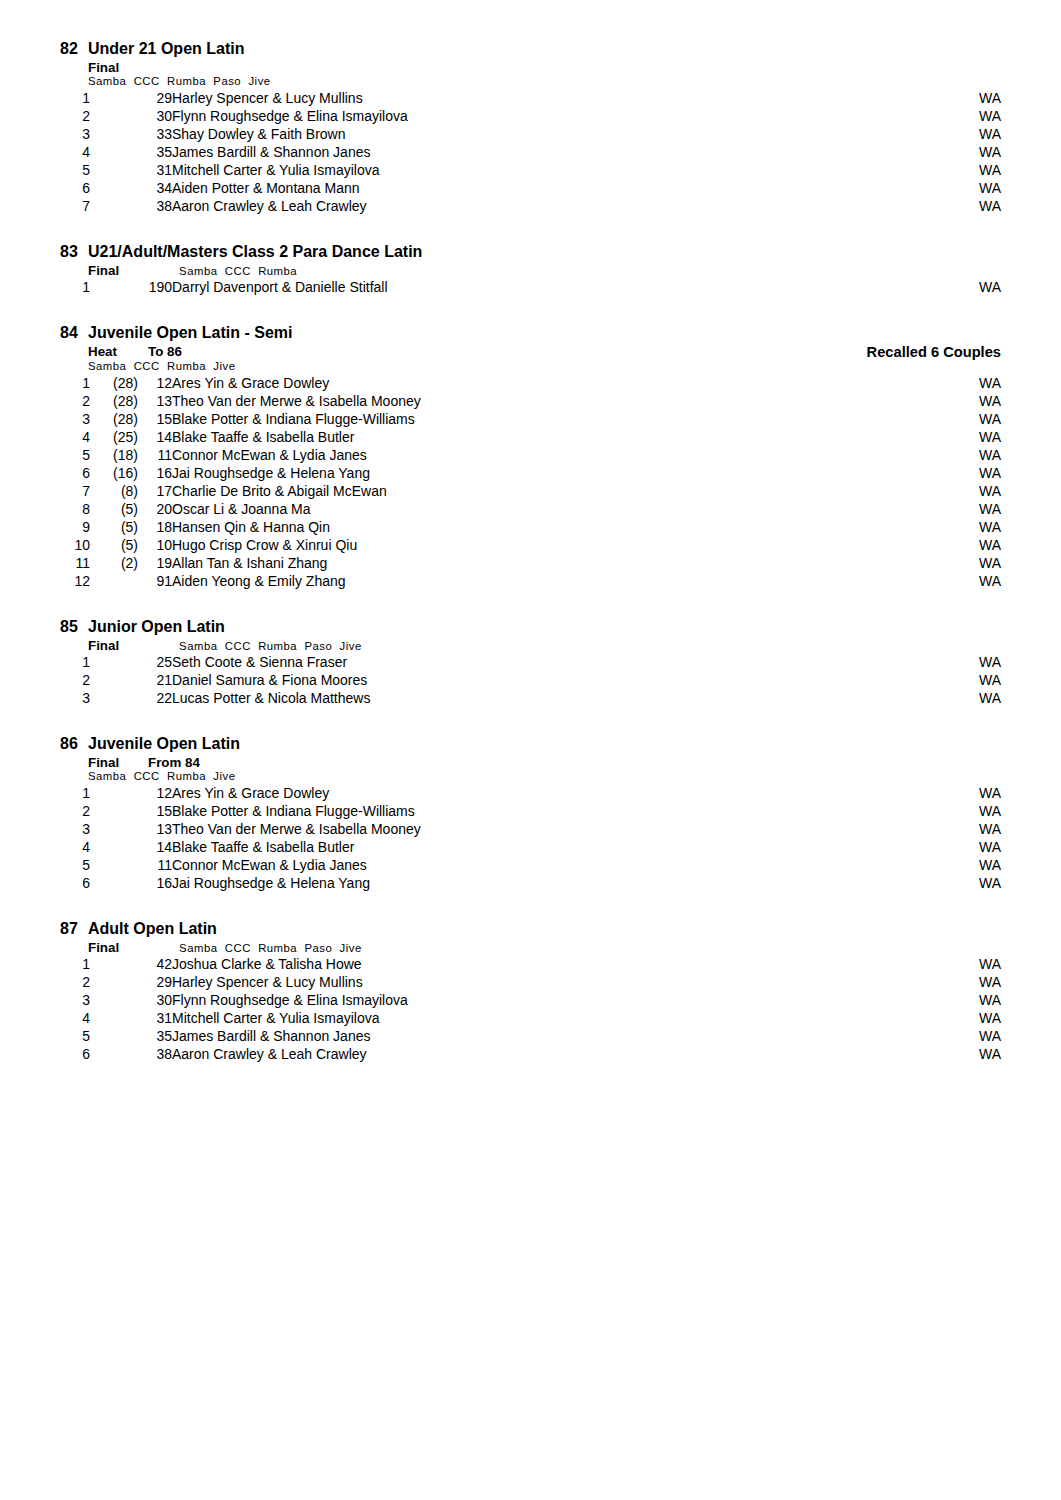82 Under 21 Open Latin
Final
Samba CCC Rumba Paso Jive
| 1 | | 29 | Harley Spencer & Lucy Mullins | WA |
| 2 | | 30 | Flynn Roughsedge & Elina Ismayilova | WA |
| 3 | | 33 | Shay Dowley & Faith Brown | WA |
| 4 | | 35 | James Bardill & Shannon Janes | WA |
| 5 | | 31 | Mitchell Carter & Yulia Ismayilova | WA |
| 6 | | 34 | Aiden Potter & Montana Mann | WA |
| 7 | | 38 | Aaron Crawley & Leah Crawley | WA |
83 U21/Adult/Masters Class 2 Para Dance Latin
FinalSamba CCC Rumba
| 1 | | 190 | Darryl Davenport & Danielle Stitfall | WA |
84 Juvenile Open Latin - Semi
Recalled 6 Couples
Heat To 86
Samba CCC Rumba Jive
| 1 | (28) | 12 | Ares Yin & Grace Dowley | WA |
| 2 | (28) | 13 | Theo Van der Merwe & Isabella Mooney | WA |
| 3 | (28) | 15 | Blake Potter & Indiana Flugge-Williams | WA |
| 4 | (25) | 14 | Blake Taaffe & Isabella Butler | WA |
| 5 | (18) | 11 | Connor McEwan & Lydia Janes | WA |
| 6 | (16) | 16 | Jai Roughsedge & Helena Yang | WA |
| 7 | (8) | 17 | Charlie De Brito & Abigail McEwan | WA |
| 8 | (5) | 20 | Oscar Li & Joanna Ma | WA |
| 9 | (5) | 18 | Hansen Qin & Hanna Qin | WA |
| 10 | (5) | 10 | Hugo Crisp Crow & Xinrui Qiu | WA |
| 11 | (2) | 19 | Allan Tan & Ishani Zhang | WA |
| 12 | | 91 | Aiden Yeong & Emily Zhang | WA |
85 Junior Open Latin
FinalSamba CCC Rumba Paso Jive
| 1 | | 25 | Seth Coote & Sienna Fraser | WA |
| 2 | | 21 | Daniel Samura & Fiona Moores | WA |
| 3 | | 22 | Lucas Potter & Nicola Matthews | WA |
86 Juvenile Open Latin
Final From 84
Samba CCC Rumba Jive
| 1 | | 12 | Ares Yin & Grace Dowley | WA |
| 2 | | 15 | Blake Potter & Indiana Flugge-Williams | WA |
| 3 | | 13 | Theo Van der Merwe & Isabella Mooney | WA |
| 4 | | 14 | Blake Taaffe & Isabella Butler | WA |
| 5 | | 11 | Connor McEwan & Lydia Janes | WA |
| 6 | | 16 | Jai Roughsedge & Helena Yang | WA |
87 Adult Open Latin
FinalSamba CCC Rumba Paso Jive
| 1 | | 42 | Joshua Clarke & Talisha Howe | WA |
| 2 | | 29 | Harley Spencer & Lucy Mullins | WA |
| 3 | | 30 | Flynn Roughsedge & Elina Ismayilova | WA |
| 4 | | 31 | Mitchell Carter & Yulia Ismayilova | WA |
| 5 | | 35 | James Bardill & Shannon Janes | WA |
| 6 | | 38 | Aaron Crawley & Leah Crawley | WA |